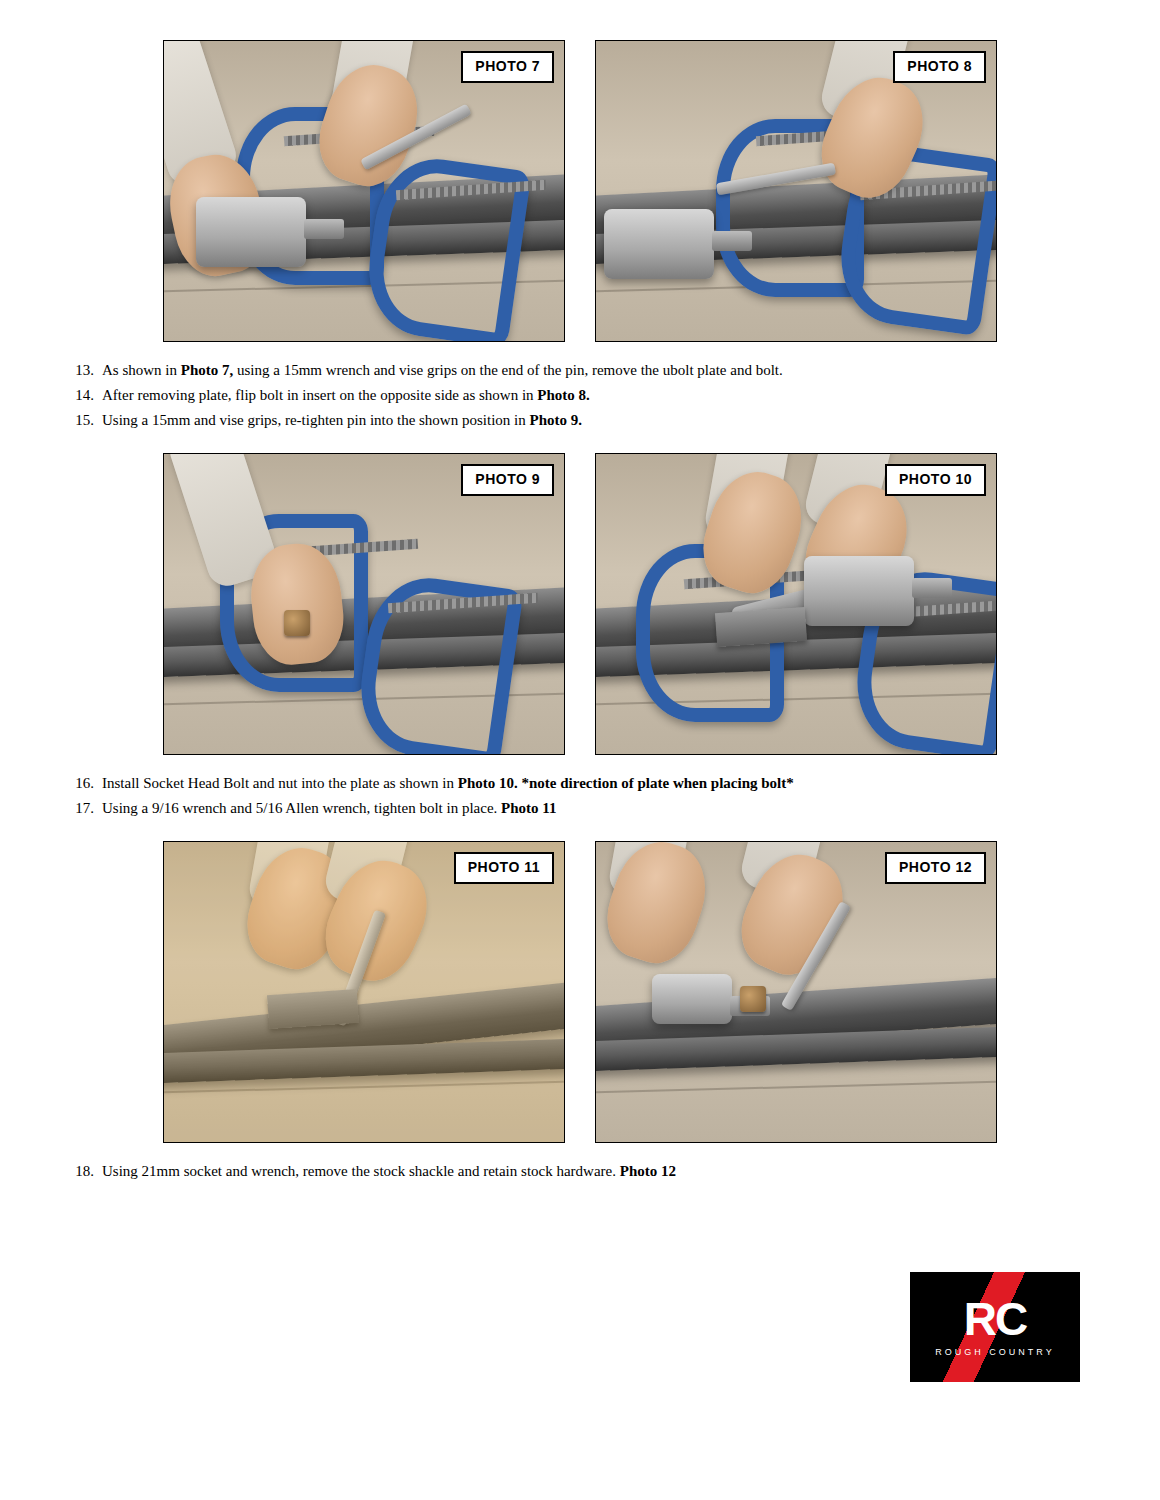PHOTO 7
PHOTO 8
13. As shown in Photo 7, using a 15mm wrench and vise grips on the end of the pin, remove the ubolt plate and bolt.
14. After removing plate, flip bolt in insert on the opposite side as shown in Photo 8.
15. Using a 15mm and vise grips, re-tighten pin into the shown position in Photo 9.
PHOTO 9
PHOTO 10
16. Install Socket Head Bolt and nut into the plate as shown in Photo 10. *note direction of plate when placing bolt*
17. Using a 9/16 wrench and 5/16 Allen wrench, tighten bolt in place. Photo 11
PHOTO 11
PHOTO 12
18. Using 21mm socket and wrench, remove the stock shackle and retain stock hardware. Photo 12
RC
ROUGH COUNTRY